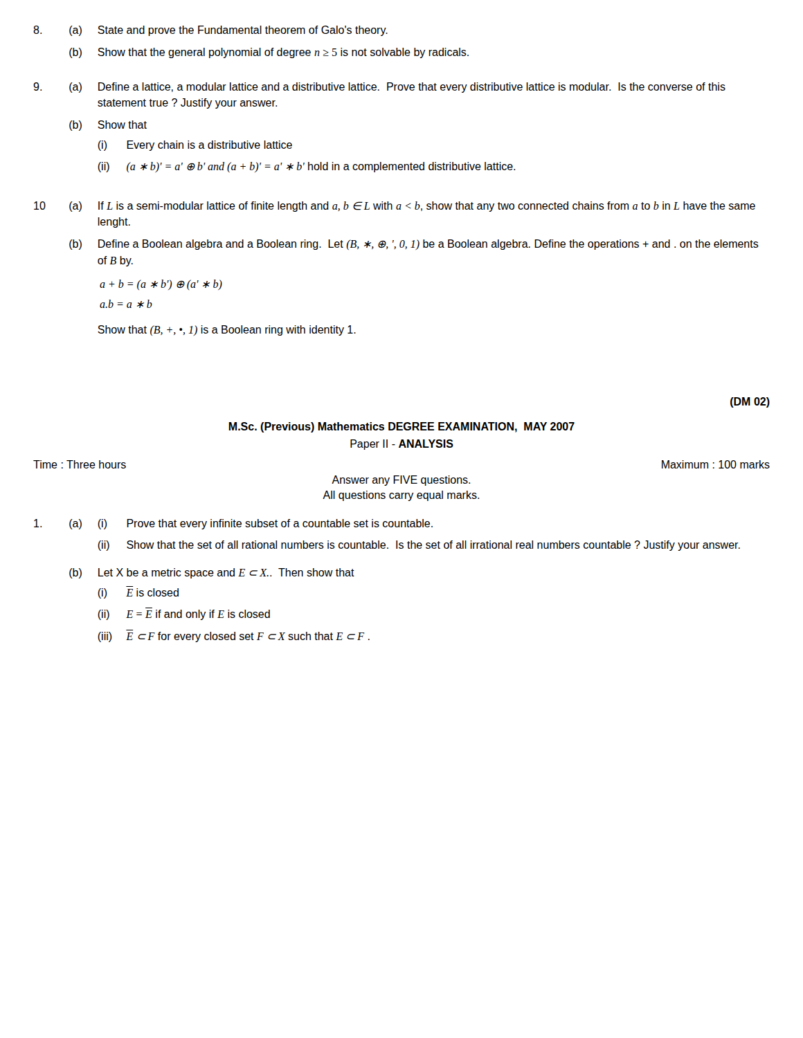8.
(a) State and prove the Fundamental theorem of Galo's theory.
(b) Show that the general polynomial of degree n ≥ 5 is not solvable by radicals.
9.
(a) Define a lattice, a modular lattice and a distributive lattice. Prove that every distributive lattice is modular. Is the converse of this statement true ? Justify your answer.
(b)
Show that
(i) Every chain is a distributive lattice
(ii) (a ∗ b)' = a' ⊕ b' and (a + b)' = a' ∗ b' hold in a complemented distributive lattice.
10
(a) If L is a semi-modular lattice of finite length and a, b ∈ L with a < b, show that any two connected chains from a to b in L have the same lenght.
(b)
Define a Boolean algebra and a Boolean ring. Let (B, ∗, ⊕, ', 0, 1) be a Boolean algebra. Define the operations + and . on the elements of B by.
a + b = (a ∗ b') ⊕ (a' ∗ b)
a.b = a ∗ b
Show that (B, +, •, 1) is a Boolean ring with identity 1.
(DM 02)
M.Sc. (Previous) Mathematics DEGREE EXAMINATION, MAY 2007
Paper II - ANALYSIS
Time : Three hours Maximum : 100 marks
Answer any FIVE questions.
All questions carry equal marks.
1.
(a)
(i) Prove that every infinite subset of a countable set is countable.
(ii) Show that the set of all rational numbers is countable. Is the set of all irrational real numbers countable ? Justify your answer.
(b)
Let X be a metric space and E ⊂ X.. Then show that
(i) E is closed
(ii) E = E if and only if E is closed
(iii) E ⊂ F for every closed set F ⊂ X such that E ⊂ F .